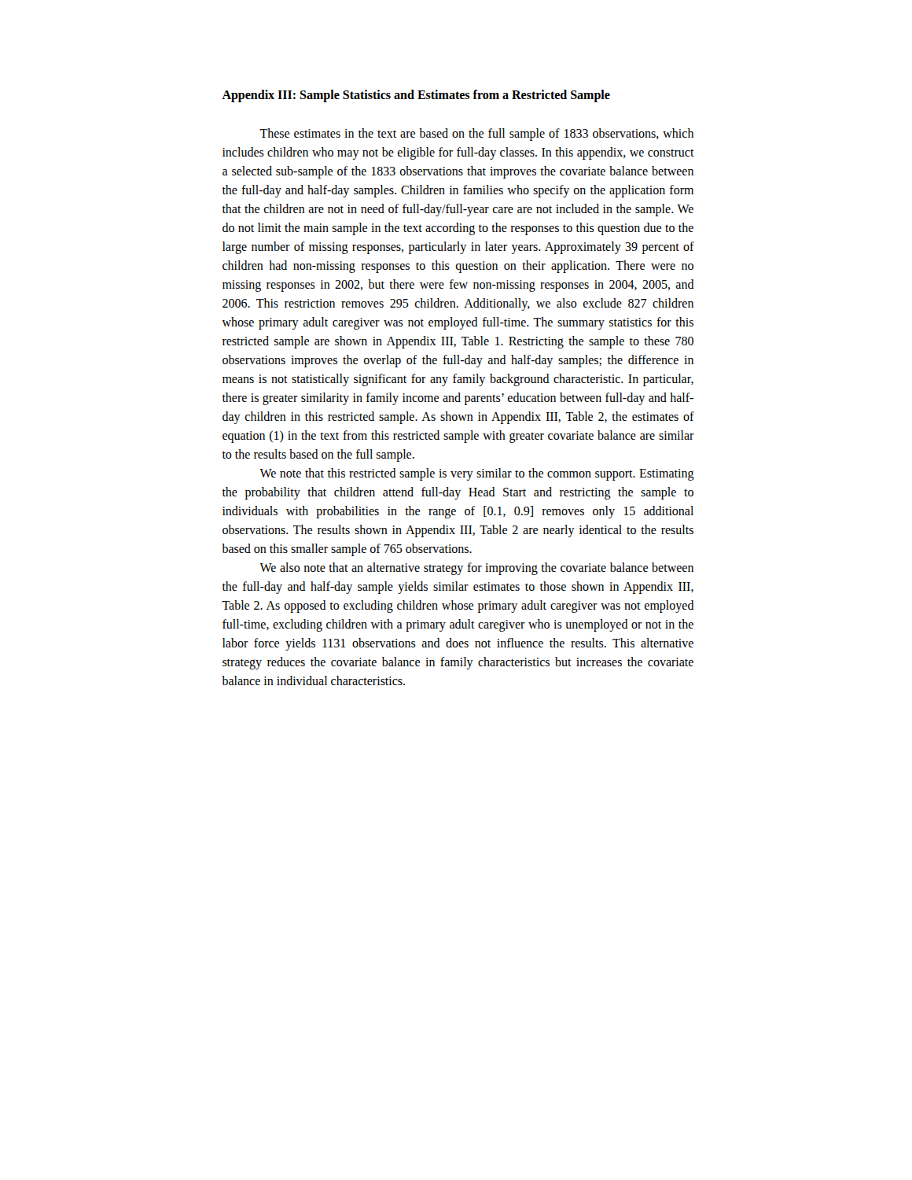Appendix III: Sample Statistics and Estimates from a Restricted Sample
These estimates in the text are based on the full sample of 1833 observations, which includes children who may not be eligible for full-day classes. In this appendix, we construct a selected sub-sample of the 1833 observations that improves the covariate balance between the full-day and half-day samples. Children in families who specify on the application form that the children are not in need of full-day/full-year care are not included in the sample. We do not limit the main sample in the text according to the responses to this question due to the large number of missing responses, particularly in later years. Approximately 39 percent of children had non-missing responses to this question on their application. There were no missing responses in 2002, but there were few non-missing responses in 2004, 2005, and 2006. This restriction removes 295 children. Additionally, we also exclude 827 children whose primary adult caregiver was not employed full-time. The summary statistics for this restricted sample are shown in Appendix III, Table 1. Restricting the sample to these 780 observations improves the overlap of the full-day and half-day samples; the difference in means is not statistically significant for any family background characteristic. In particular, there is greater similarity in family income and parents’ education between full-day and half-day children in this restricted sample. As shown in Appendix III, Table 2, the estimates of equation (1) in the text from this restricted sample with greater covariate balance are similar to the results based on the full sample.
We note that this restricted sample is very similar to the common support. Estimating the probability that children attend full-day Head Start and restricting the sample to individuals with probabilities in the range of [0.1, 0.9] removes only 15 additional observations. The results shown in Appendix III, Table 2 are nearly identical to the results based on this smaller sample of 765 observations.
We also note that an alternative strategy for improving the covariate balance between the full-day and half-day sample yields similar estimates to those shown in Appendix III, Table 2. As opposed to excluding children whose primary adult caregiver was not employed full-time, excluding children with a primary adult caregiver who is unemployed or not in the labor force yields 1131 observations and does not influence the results. This alternative strategy reduces the covariate balance in family characteristics but increases the covariate balance in individual characteristics.